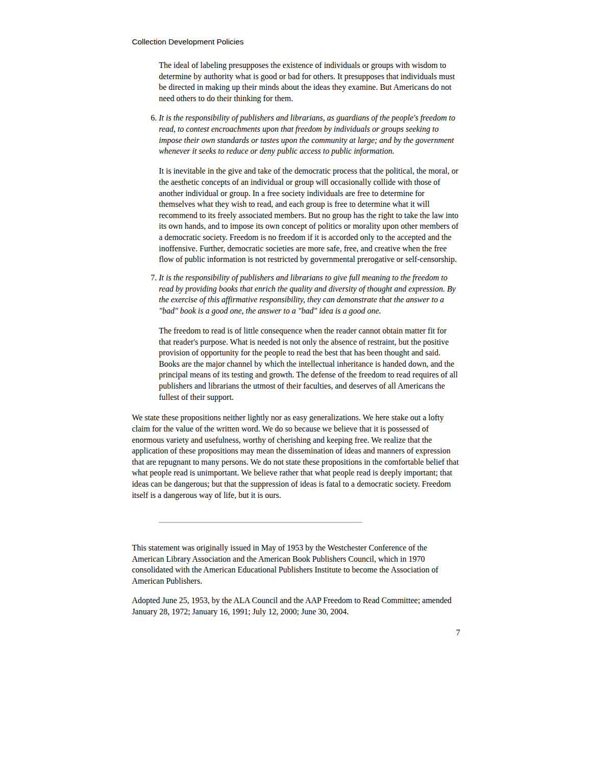Collection Development Policies
The ideal of labeling presupposes the existence of individuals or groups with wisdom to determine by authority what is good or bad for others. It presupposes that individuals must be directed in making up their minds about the ideas they examine. But Americans do not need others to do their thinking for them.
It is the responsibility of publishers and librarians, as guardians of the people's freedom to read, to contest encroachments upon that freedom by individuals or groups seeking to impose their own standards or tastes upon the community at large; and by the government whenever it seeks to reduce or deny public access to public information.
It is inevitable in the give and take of the democratic process that the political, the moral, or the aesthetic concepts of an individual or group will occasionally collide with those of another individual or group. In a free society individuals are free to determine for themselves what they wish to read, and each group is free to determine what it will recommend to its freely associated members. But no group has the right to take the law into its own hands, and to impose its own concept of politics or morality upon other members of a democratic society. Freedom is no freedom if it is accorded only to the accepted and the inoffensive. Further, democratic societies are more safe, free, and creative when the free flow of public information is not restricted by governmental prerogative or self-censorship.
It is the responsibility of publishers and librarians to give full meaning to the freedom to read by providing books that enrich the quality and diversity of thought and expression. By the exercise of this affirmative responsibility, they can demonstrate that the answer to a "bad" book is a good one, the answer to a "bad" idea is a good one.
The freedom to read is of little consequence when the reader cannot obtain matter fit for that reader's purpose. What is needed is not only the absence of restraint, but the positive provision of opportunity for the people to read the best that has been thought and said. Books are the major channel by which the intellectual inheritance is handed down, and the principal means of its testing and growth. The defense of the freedom to read requires of all publishers and librarians the utmost of their faculties, and deserves of all Americans the fullest of their support.
We state these propositions neither lightly nor as easy generalizations. We here stake out a lofty claim for the value of the written word. We do so because we believe that it is possessed of enormous variety and usefulness, worthy of cherishing and keeping free. We realize that the application of these propositions may mean the dissemination of ideas and manners of expression that are repugnant to many persons. We do not state these propositions in the comfortable belief that what people read is unimportant. We believe rather that what people read is deeply important; that ideas can be dangerous; but that the suppression of ideas is fatal to a democratic society. Freedom itself is a dangerous way of life, but it is ours.
This statement was originally issued in May of 1953 by the Westchester Conference of the American Library Association and the American Book Publishers Council, which in 1970 consolidated with the American Educational Publishers Institute to become the Association of American Publishers.
Adopted June 25, 1953, by the ALA Council and the AAP Freedom to Read Committee; amended January 28, 1972; January 16, 1991; July 12, 2000; June 30, 2004.
7